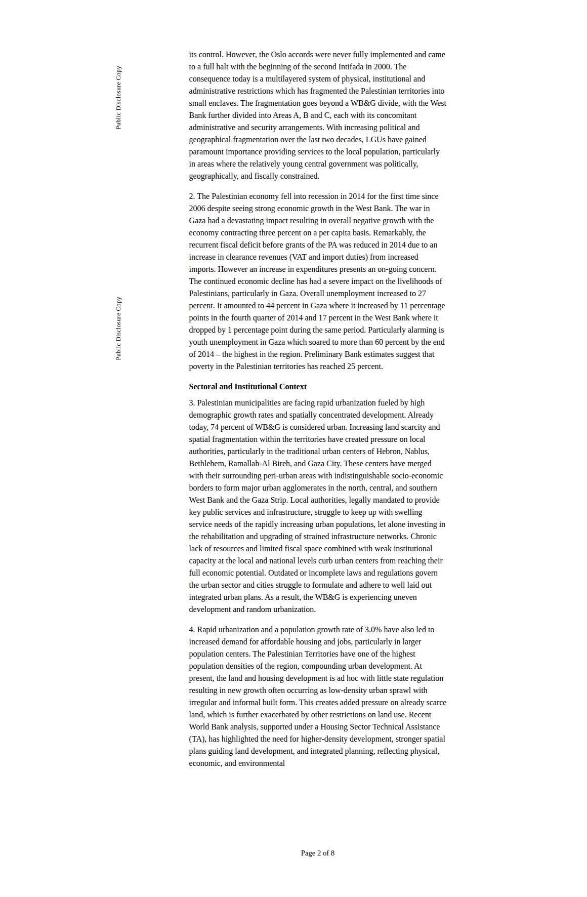Public Disclosure Copy
Public Disclosure Copy
its control. However, the Oslo accords were never fully implemented and came to a full halt with the beginning of the second Intifada in 2000. The consequence today is a multilayered system of physical, institutional and administrative restrictions which has fragmented the Palestinian territories into small enclaves. The fragmentation goes beyond a WB&G divide, with the West Bank further divided into Areas A, B and C, each with its concomitant administrative and security arrangements. With increasing political and geographical fragmentation over the last two decades, LGUs have gained paramount importance providing services to the local population, particularly in areas where the relatively young central government was politically, geographically, and fiscally constrained.
2. The Palestinian economy fell into recession in 2014 for the first time since 2006 despite seeing strong economic growth in the West Bank. The war in Gaza had a devastating impact resulting in overall negative growth with the economy contracting three percent on a per capita basis. Remarkably, the recurrent fiscal deficit before grants of the PA was reduced in 2014 due to an increase in clearance revenues (VAT and import duties) from increased imports. However an increase in expenditures presents an on-going concern. The continued economic decline has had a severe impact on the livelihoods of Palestinians, particularly in Gaza. Overall unemployment increased to 27 percent. It amounted to 44 percent in Gaza where it increased by 11 percentage points in the fourth quarter of 2014 and 17 percent in the West Bank where it dropped by 1 percentage point during the same period. Particularly alarming is youth unemployment in Gaza which soared to more than 60 percent by the end of 2014 – the highest in the region. Preliminary Bank estimates suggest that poverty in the Palestinian territories has reached 25 percent.
Sectoral and Institutional Context
3. Palestinian municipalities are facing rapid urbanization fueled by high demographic growth rates and spatially concentrated development. Already today, 74 percent of WB&G is considered urban. Increasing land scarcity and spatial fragmentation within the territories have created pressure on local authorities, particularly in the traditional urban centers of Hebron, Nablus, Bethlehem, Ramallah-Al Bireh, and Gaza City. These centers have merged with their surrounding peri-urban areas with indistinguishable socio-economic borders to form major urban agglomerates in the north, central, and southern West Bank and the Gaza Strip. Local authorities, legally mandated to provide key public services and infrastructure, struggle to keep up with swelling service needs of the rapidly increasing urban populations, let alone investing in the rehabilitation and upgrading of strained infrastructure networks. Chronic lack of resources and limited fiscal space combined with weak institutional capacity at the local and national levels curb urban centers from reaching their full economic potential. Outdated or incomplete laws and regulations govern the urban sector and cities struggle to formulate and adhere to well laid out integrated urban plans. As a result, the WB&G is experiencing uneven development and random urbanization.
4. Rapid urbanization and a population growth rate of 3.0% have also led to increased demand for affordable housing and jobs, particularly in larger population centers. The Palestinian Territories have one of the highest population densities of the region, compounding urban development. At present, the land and housing development is ad hoc with little state regulation resulting in new growth often occurring as low-density urban sprawl with irregular and informal built form. This creates added pressure on already scarce land, which is further exacerbated by other restrictions on land use. Recent World Bank analysis, supported under a Housing Sector Technical Assistance (TA), has highlighted the need for higher-density development, stronger spatial plans guiding land development, and integrated planning, reflecting physical, economic, and environmental
Page 2 of 8